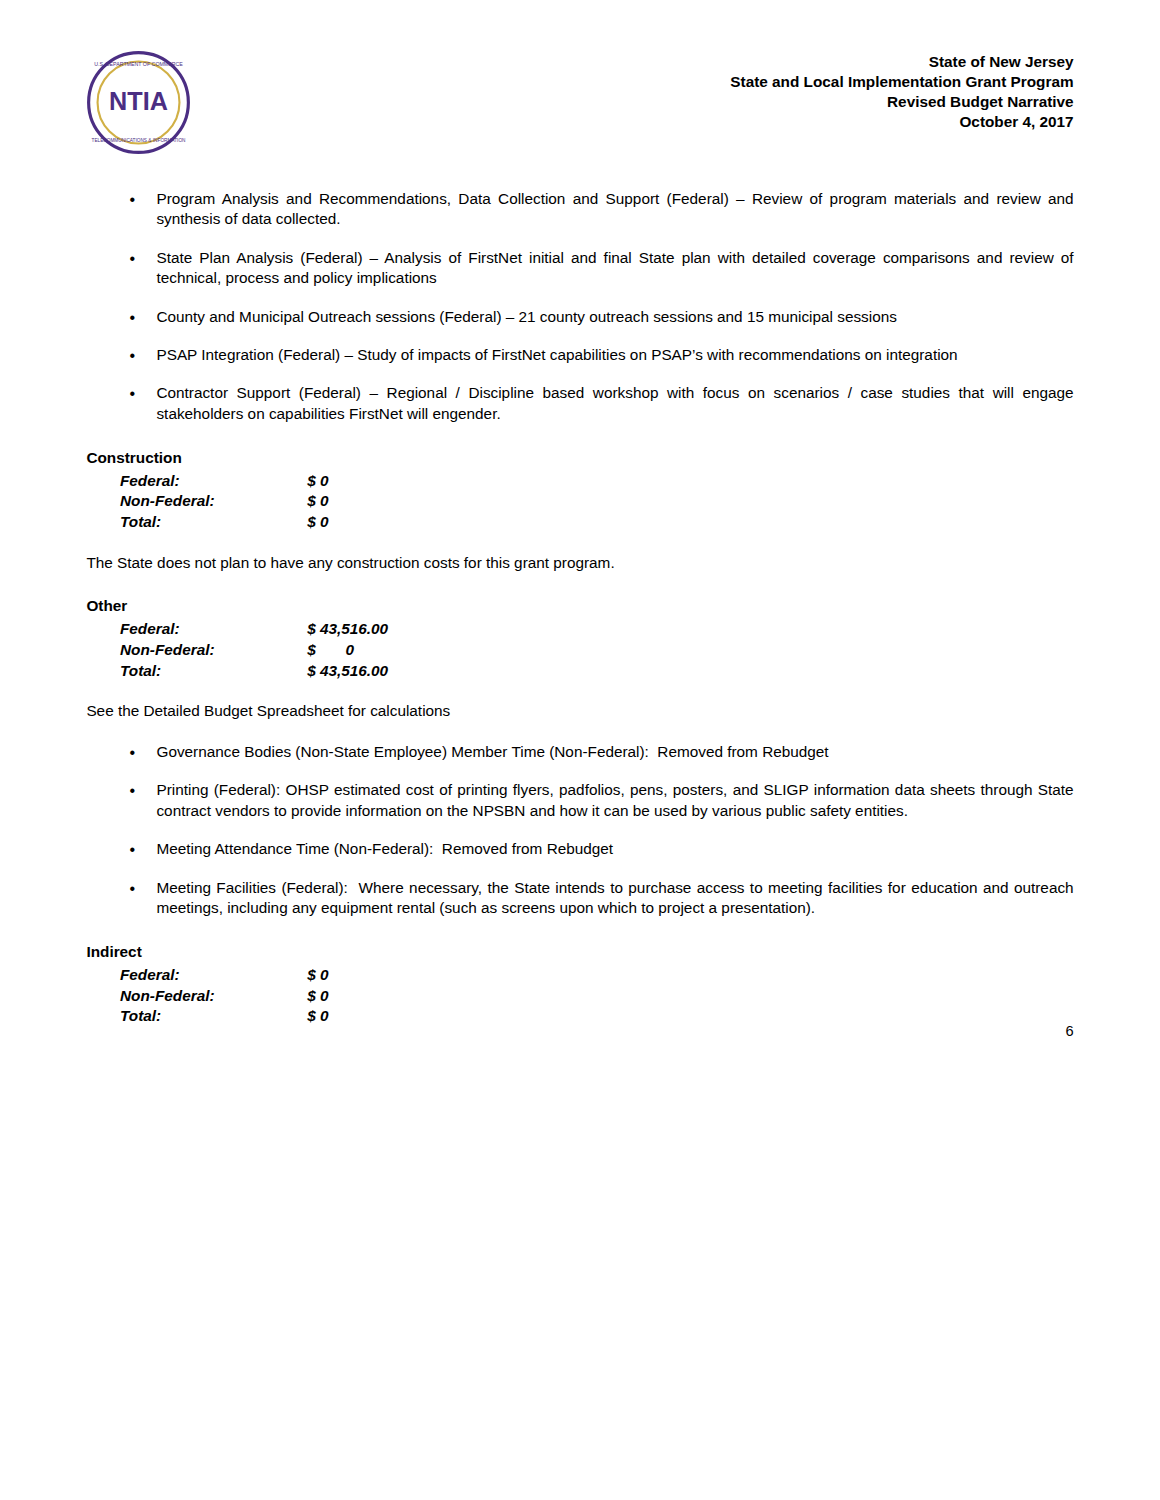State of New Jersey
State and Local Implementation Grant Program
Revised Budget Narrative
October 4, 2017
Program Analysis and Recommendations, Data Collection and Support (Federal) – Review of program materials and review and synthesis of data collected.
State Plan Analysis (Federal) – Analysis of FirstNet initial and final State plan with detailed coverage comparisons and review of technical, process and policy implications
County and Municipal Outreach sessions (Federal) – 21 county outreach sessions and 15 municipal sessions
PSAP Integration (Federal) – Study of impacts of FirstNet capabilities on PSAP’s with recommendations on integration
Contractor Support (Federal) – Regional / Discipline based workshop with focus on scenarios / case studies that will engage stakeholders on capabilities FirstNet will engender.
Construction
| Federal: | $ 0 |
| Non-Federal: | $ 0 |
| Total: | $ 0 |
The State does not plan to have any construction costs for this grant program.
Other
| Federal: | $ 43,516.00 |
| Non-Federal: | $ 0 |
| Total: | $ 43,516.00 |
See the Detailed Budget Spreadsheet for calculations
Governance Bodies (Non-State Employee) Member Time (Non-Federal): Removed from Rebudget
Printing (Federal): OHSP estimated cost of printing flyers, padfolios, pens, posters, and SLIGP information data sheets through State contract vendors to provide information on the NPSBN and how it can be used by various public safety entities.
Meeting Attendance Time (Non-Federal): Removed from Rebudget
Meeting Facilities (Federal): Where necessary, the State intends to purchase access to meeting facilities for education and outreach meetings, including any equipment rental (such as screens upon which to project a presentation).
Indirect
| Federal: | $ 0 |
| Non-Federal: | $ 0 |
| Total: | $ 0 |
6